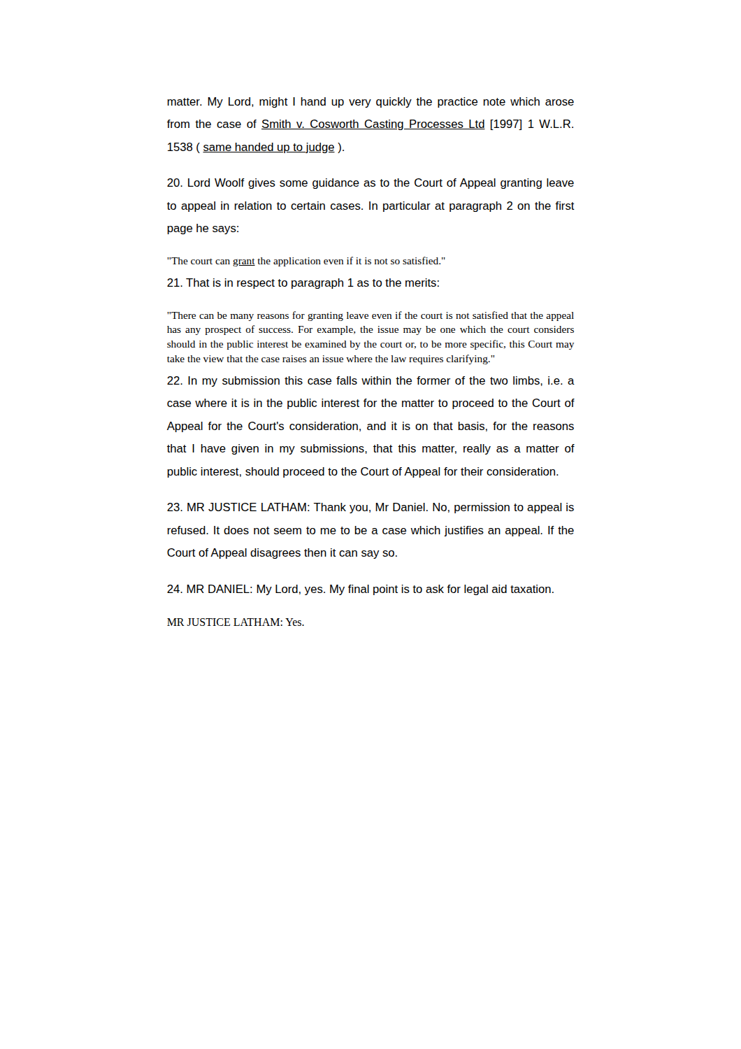matter. My Lord, might I hand up very quickly the practice note which arose from the case of Smith v. Cosworth Casting Processes Ltd [1997] 1 W.L.R. 1538 ( same handed up to judge ).
20. Lord Woolf gives some guidance as to the Court of Appeal granting leave to appeal in relation to certain cases. In particular at paragraph 2 on the first page he says:
"The court can grant the application even if it is not so satisfied."
21. That is in respect to paragraph 1 as to the merits:
"There can be many reasons for granting leave even if the court is not satisfied that the appeal has any prospect of success. For example, the issue may be one which the court considers should in the public interest be examined by the court or, to be more specific, this Court may take the view that the case raises an issue where the law requires clarifying."
22. In my submission this case falls within the former of the two limbs, i.e. a case where it is in the public interest for the matter to proceed to the Court of Appeal for the Court's consideration, and it is on that basis, for the reasons that I have given in my submissions, that this matter, really as a matter of public interest, should proceed to the Court of Appeal for their consideration.
23. MR JUSTICE LATHAM: Thank you, Mr Daniel. No, permission to appeal is refused. It does not seem to me to be a case which justifies an appeal. If the Court of Appeal disagrees then it can say so.
24. MR DANIEL: My Lord, yes. My final point is to ask for legal aid taxation.
MR JUSTICE LATHAM: Yes.